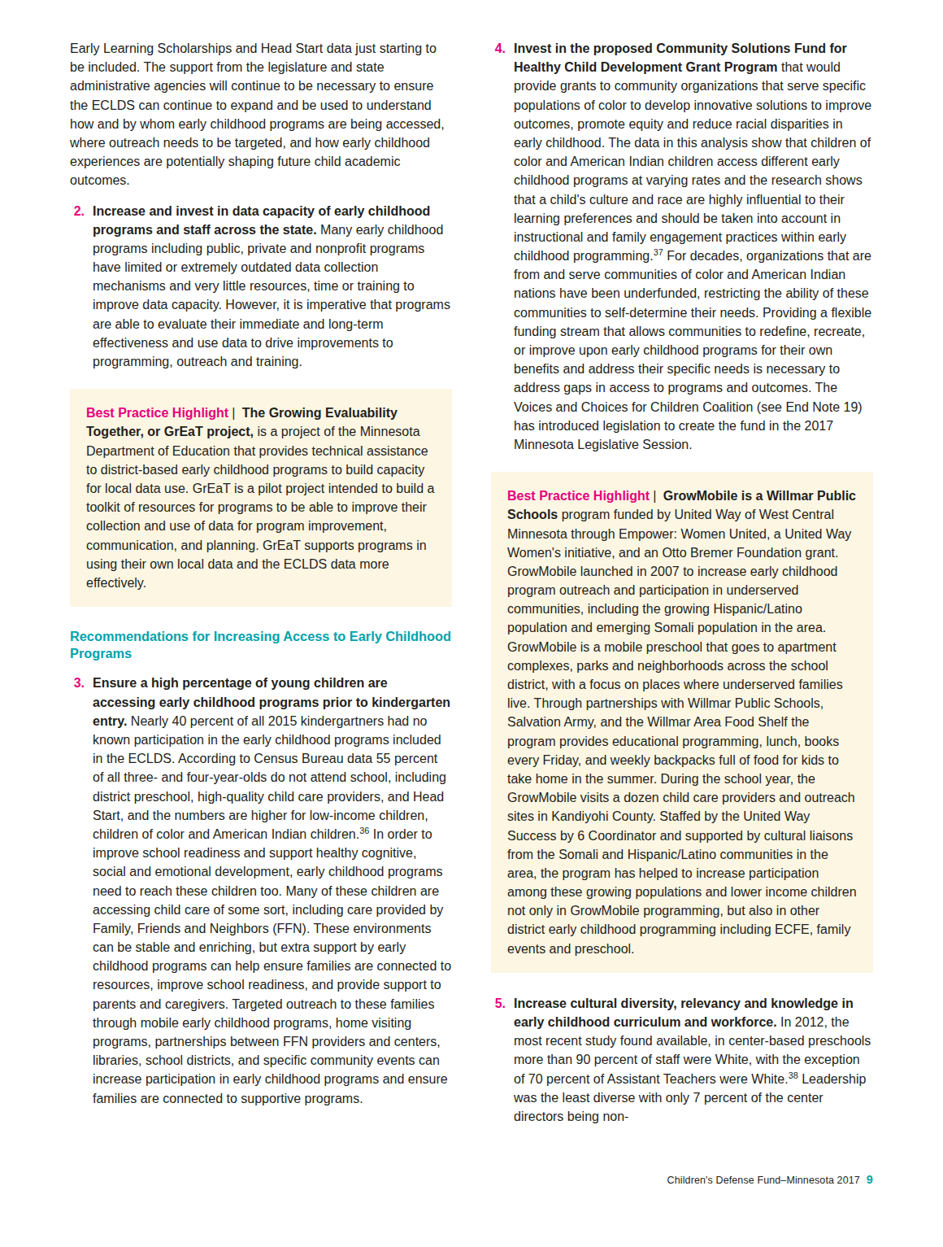Early Learning Scholarships and Head Start data just starting to be included. The support from the legislature and state administrative agencies will continue to be necessary to ensure the ECLDS can continue to expand and be used to understand how and by whom early childhood programs are being accessed, where outreach needs to be targeted, and how early childhood experiences are potentially shaping future child academic outcomes.
2. Increase and invest in data capacity of early childhood programs and staff across the state. Many early childhood programs including public, private and nonprofit programs have limited or extremely outdated data collection mechanisms and very little resources, time or training to improve data capacity. However, it is imperative that programs are able to evaluate their immediate and long-term effectiveness and use data to drive improvements to programming, outreach and training.
Best Practice Highlight| The Growing Evaluability Together, or GrEaT project, is a project of the Minnesota Department of Education that provides technical assistance to district-based early childhood programs to build capacity for local data use. GrEaT is a pilot project intended to build a toolkit of resources for programs to be able to improve their collection and use of data for program improvement, communication, and planning. GrEaT supports programs in using their own local data and the ECLDS data more effectively.
Recommendations for Increasing Access to Early Childhood Programs
3. Ensure a high percentage of young children are accessing early childhood programs prior to kindergarten entry. Nearly 40 percent of all 2015 kindergartners had no known participation in the early childhood programs included in the ECLDS. According to Census Bureau data 55 percent of all three- and four-year-olds do not attend school, including district preschool, high-quality child care providers, and Head Start, and the numbers are higher for low-income children, children of color and American Indian children.36 In order to improve school readiness and support healthy cognitive, social and emotional development, early childhood programs need to reach these children too. Many of these children are accessing child care of some sort, including care provided by Family, Friends and Neighbors (FFN). These environments can be stable and enriching, but extra support by early childhood programs can help ensure families are connected to resources, improve school readiness, and provide support to parents and caregivers. Targeted outreach to these families through mobile early childhood programs, home visiting programs, partnerships between FFN providers and centers, libraries, school districts, and specific community events can increase participation in early childhood programs and ensure families are connected to supportive programs.
4. Invest in the proposed Community Solutions Fund for Healthy Child Development Grant Program that would provide grants to community organizations that serve specific populations of color to develop innovative solutions to improve outcomes, promote equity and reduce racial disparities in early childhood. The data in this analysis show that children of color and American Indian children access different early childhood programs at varying rates and the research shows that a child's culture and race are highly influential to their learning preferences and should be taken into account in instructional and family engagement practices within early childhood programming.37 For decades, organizations that are from and serve communities of color and American Indian nations have been underfunded, restricting the ability of these communities to self-determine their needs. Providing a flexible funding stream that allows communities to redefine, recreate, or improve upon early childhood programs for their own benefits and address their specific needs is necessary to address gaps in access to programs and outcomes. The Voices and Choices for Children Coalition (see End Note 19) has introduced legislation to create the fund in the 2017 Minnesota Legislative Session.
Best Practice Highlight| GrowMobile is a Willmar Public Schools program funded by United Way of West Central Minnesota through Empower: Women United, a United Way Women's initiative, and an Otto Bremer Foundation grant. GrowMobile launched in 2007 to increase early childhood program outreach and participation in underserved communities, including the growing Hispanic/Latino population and emerging Somali population in the area. GrowMobile is a mobile preschool that goes to apartment complexes, parks and neighborhoods across the school district, with a focus on places where underserved families live. Through partnerships with Willmar Public Schools, Salvation Army, and the Willmar Area Food Shelf the program provides educational programming, lunch, books every Friday, and weekly backpacks full of food for kids to take home in the summer. During the school year, the GrowMobile visits a dozen child care providers and outreach sites in Kandiyohi County. Staffed by the United Way Success by 6 Coordinator and supported by cultural liaisons from the Somali and Hispanic/Latino communities in the area, the program has helped to increase participation among these growing populations and lower income children not only in GrowMobile programming, but also in other district early childhood programming including ECFE, family events and preschool.
5. Increase cultural diversity, relevancy and knowledge in early childhood curriculum and workforce. In 2012, the most recent study found available, in center-based preschools more than 90 percent of staff were White, with the exception of 70 percent of Assistant Teachers were White.38 Leadership was the least diverse with only 7 percent of the center directors being non-
Children's Defense Fund–Minnesota 20179